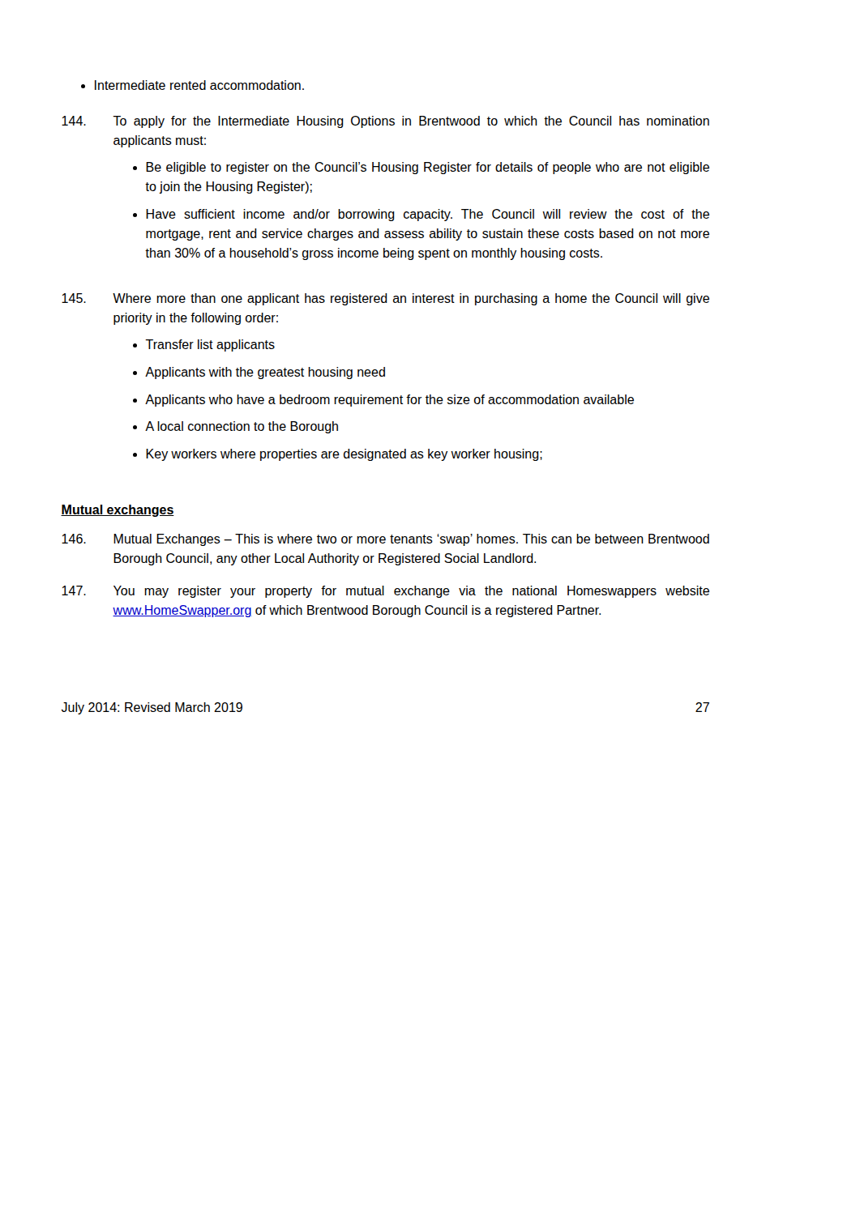Intermediate rented accommodation.
144.
To apply for the Intermediate Housing Options in Brentwood to which the Council has nomination applicants must:
Be eligible to register on the Council’s Housing Register for details of people who are not eligible to join the Housing Register);
Have sufficient income and/or borrowing capacity. The Council will review the cost of the mortgage, rent and service charges and assess ability to sustain these costs based on not more than 30% of a household’s gross income being spent on monthly housing costs.
145.
Where more than one applicant has registered an interest in purchasing a home the Council will give priority in the following order:
Transfer list applicants
Applicants with the greatest housing need
Applicants who have a bedroom requirement for the size of accommodation available
A local connection to the Borough
Key workers where properties are designated as key worker housing;
Mutual exchanges
146.
Mutual Exchanges – This is where two or more tenants ‘swap’ homes. This can be between Brentwood Borough Council, any other Local Authority or Registered Social Landlord.
147.
You may register your property for mutual exchange via the national Homeswappers website www.HomeSwapper.org of which Brentwood Borough Council is a registered Partner.
July 2014: Revised March 2019 27